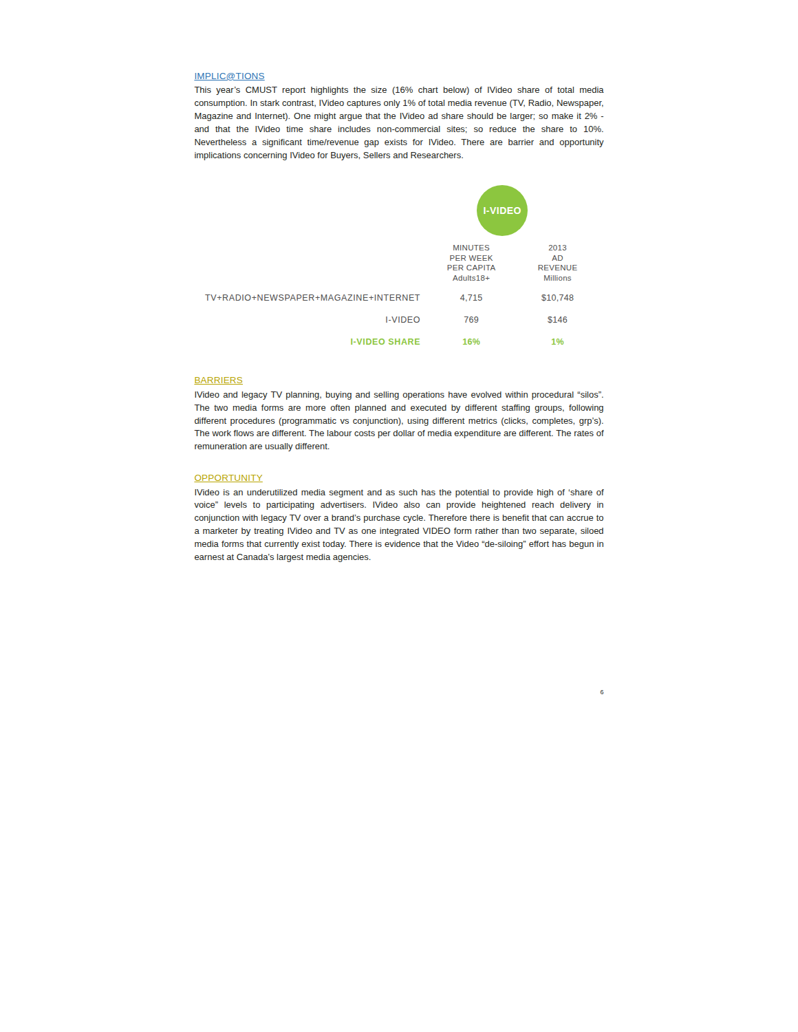IMPLIC@TIONS
This year’s CMUST report highlights the size (16% chart below) of IVideo share of total media consumption. In stark contrast, IVideo captures only 1% of total media revenue (TV, Radio, Newspaper, Magazine and Internet). One might argue that the IVideo ad share should be larger; so make it 2% - and that the IVideo time share includes non-commercial sites; so reduce the share to 10%. Nevertheless a significant time/revenue gap exists for IVideo. There are barrier and opportunity implications concerning IVideo for Buyers, Sellers and Researchers.
I-VIDEO
| | MINUTES PER WEEK PER CAPITA Adults18+ | 2013 AD REVENUE Millions |
| --- | --- | --- |
| TV+RADIO+NEWSPAPER+MAGAZINE+INTERNET | 4,715 | $10,748 |
| I-VIDEO | 769 | $146 |
| I-VIDEO SHARE | 16% | 1% |
BARRIERS
IVideo and legacy TV planning, buying and selling operations have evolved within procedural “silos”. The two media forms are more often planned and executed by different staffing groups, following different procedures (programmatic vs conjunction), using different metrics (clicks, completes, grp’s). The work flows are different. The labour costs per dollar of media expenditure are different. The rates of remuneration are usually different.
OPPORTUNITY
IVideo is an underutilized media segment and as such has the potential to provide high of ‘share of voice” levels to participating advertisers. IVideo also can provide heightened reach delivery in conjunction with legacy TV over a brand’s purchase cycle. Therefore there is benefit that can accrue to a marketer by treating IVideo and TV as one integrated VIDEO form rather than two separate, siloed media forms that currently exist today. There is evidence that the Video “de-siloing” effort has begun in earnest at Canada’s largest media agencies.
6